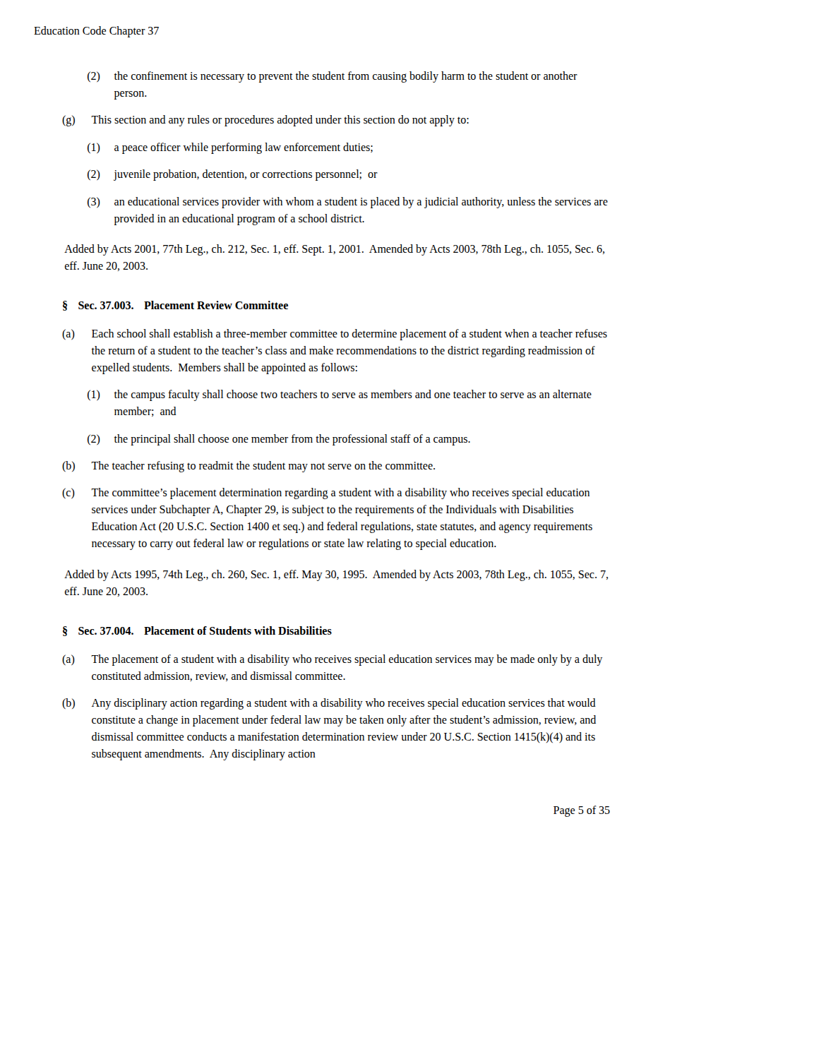Education Code Chapter 37
(2) the confinement is necessary to prevent the student from causing bodily harm to the student or another person.
(g) This section and any rules or procedures adopted under this section do not apply to:
(1) a peace officer while performing law enforcement duties;
(2) juvenile probation, detention, or corrections personnel; or
(3) an educational services provider with whom a student is placed by a judicial authority, unless the services are provided in an educational program of a school district.
Added by Acts 2001, 77th Leg., ch. 212, Sec. 1, eff. Sept. 1, 2001. Amended by Acts 2003, 78th Leg., ch. 1055, Sec. 6, eff. June 20, 2003.
§Sec. 37.003. Placement Review Committee
(a) Each school shall establish a three-member committee to determine placement of a student when a teacher refuses the return of a student to the teacher’s class and make recommendations to the district regarding readmission of expelled students. Members shall be appointed as follows:
(1) the campus faculty shall choose two teachers to serve as members and one teacher to serve as an alternate member; and
(2) the principal shall choose one member from the professional staff of a campus.
(b) The teacher refusing to readmit the student may not serve on the committee.
(c) The committee’s placement determination regarding a student with a disability who receives special education services under Subchapter A, Chapter 29, is subject to the requirements of the Individuals with Disabilities Education Act (20 U.S.C. Section 1400 et seq.) and federal regulations, state statutes, and agency requirements necessary to carry out federal law or regulations or state law relating to special education.
Added by Acts 1995, 74th Leg., ch. 260, Sec. 1, eff. May 30, 1995. Amended by Acts 2003, 78th Leg., ch. 1055, Sec. 7, eff. June 20, 2003.
§Sec. 37.004. Placement of Students with Disabilities
(a) The placement of a student with a disability who receives special education services may be made only by a duly constituted admission, review, and dismissal committee.
(b) Any disciplinary action regarding a student with a disability who receives special education services that would constitute a change in placement under federal law may be taken only after the student’s admission, review, and dismissal committee conducts a manifestation determination review under 20 U.S.C. Section 1415(k)(4) and its subsequent amendments. Any disciplinary action
Page 5 of 35